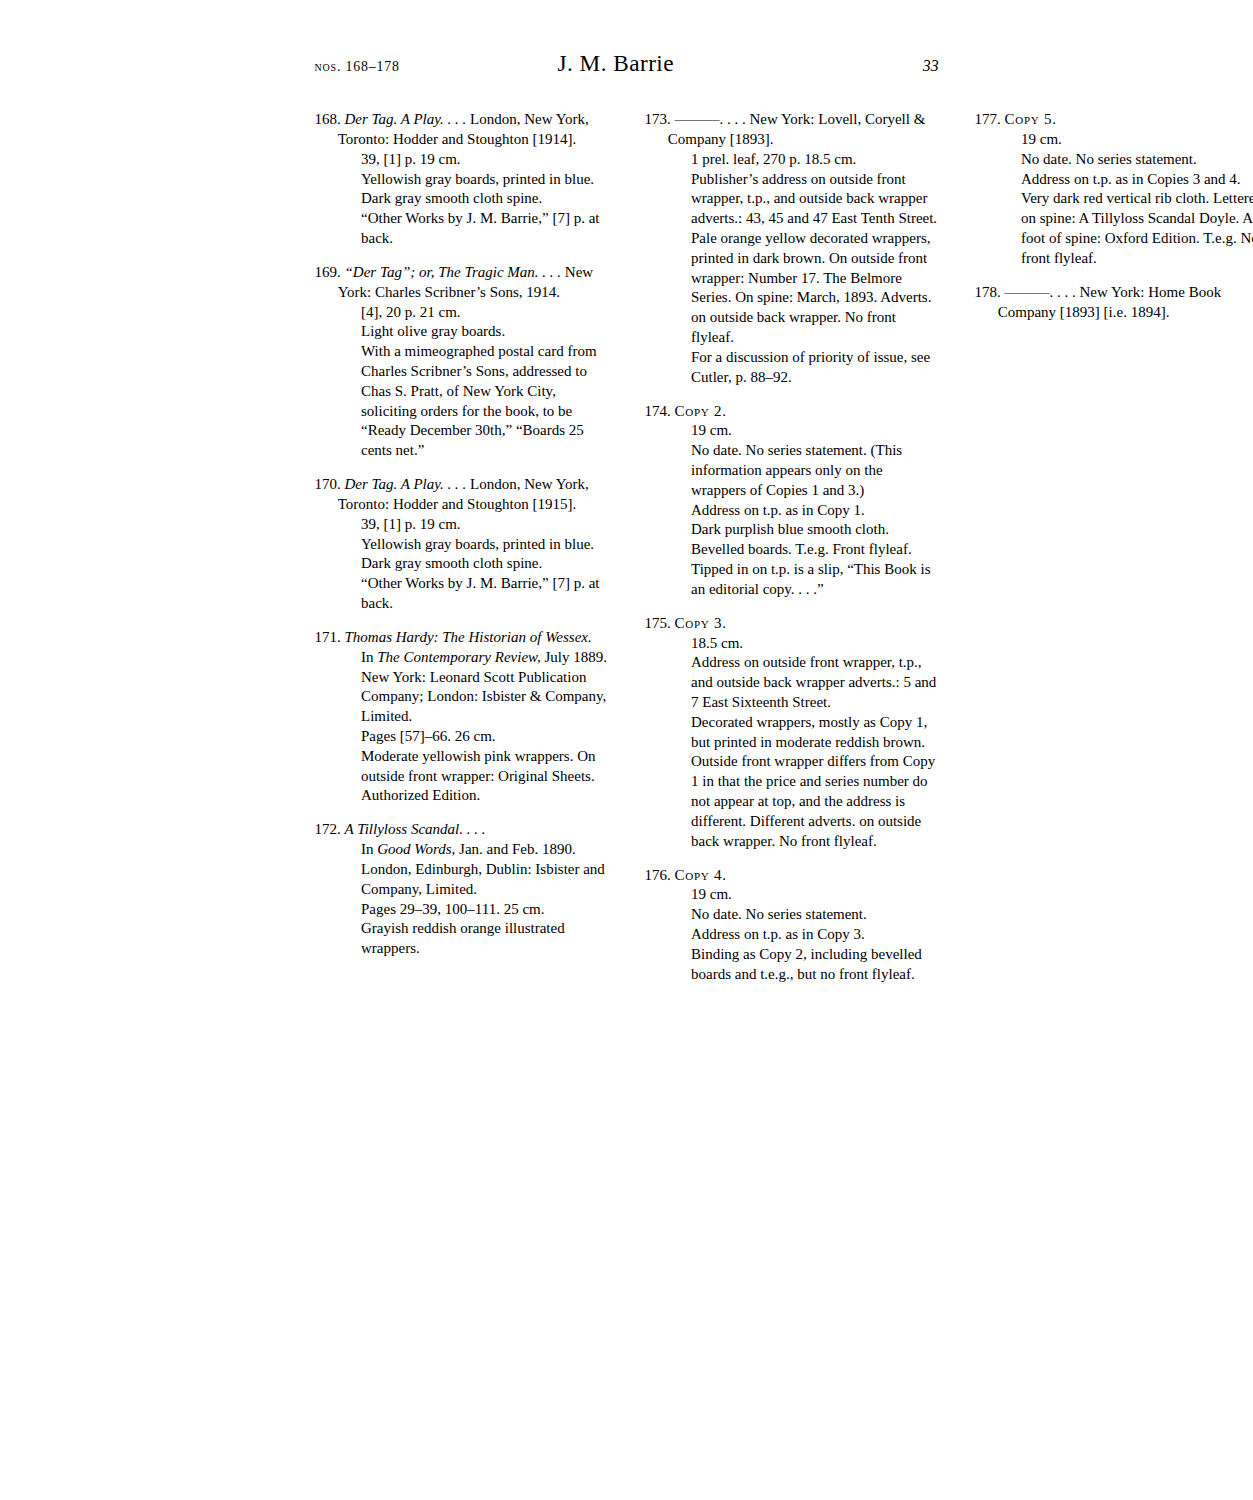nos. 168–178
J. M. Barrie
33
168. Der Tag. A Play. . . . London, New York, Toronto: Hodder and Stoughton [1914].
39, [1] p. 19 cm.
Yellowish gray boards, printed in blue. Dark gray smooth cloth spine.
“Other Works by J. M. Barrie,” [7] p. at back.
169. “Der Tag”; or, The Tragic Man. . . . New York: Charles Scribner’s Sons, 1914.
[4], 20 p. 21 cm.
Light olive gray boards.
With a mimeographed postal card from Charles Scribner’s Sons, addressed to Chas S. Pratt, of New York City, soliciting orders for the book, to be “Ready December 30th,” “Boards 25 cents net.”
170. Der Tag. A Play. . . . London, New York, Toronto: Hodder and Stoughton [1915].
39, [1] p. 19 cm.
Yellowish gray boards, printed in blue. Dark gray smooth cloth spine.
“Other Works by J. M. Barrie,” [7] p. at back.
171. Thomas Hardy: The Historian of Wessex.
In The Contemporary Review, July 1889. New York: Leonard Scott Publication Company; London: Isbister & Company, Limited.
Pages [57]–66. 26 cm.
Moderate yellowish pink wrappers. On outside front wrapper: Original Sheets. Authorized Edition.
172. A Tillyloss Scandal. . . .
In Good Words, Jan. and Feb. 1890. London, Edinburgh, Dublin: Isbister and Company, Limited.
Pages 29–39, 100–111. 25 cm.
Grayish reddish orange illustrated wrappers.
173. ———. . . . New York: Lovell, Coryell & Company [1893].
1 prel. leaf, 270 p. 18.5 cm.
Publisher’s address on outside front wrapper, t.p., and outside back wrapper adverts.: 43, 45 and 47 East Tenth Street.
Pale orange yellow decorated wrappers, printed in dark brown. On outside front wrapper: Number 17. The Belmore Series. On spine: March, 1893. Adverts. on outside back wrapper. No front flyleaf.
For a discussion of priority of issue, see Cutler, p. 88–92.
174. Copy 2.
19 cm.
No date. No series statement. (This information appears only on the wrappers of Copies 1 and 3.)
Address on t.p. as in Copy 1.
Dark purplish blue smooth cloth. Bevelled boards. T.e.g. Front flyleaf.
Tipped in on t.p. is a slip, “This Book is an editorial copy. . . .”
175. Copy 3.
18.5 cm.
Address on outside front wrapper, t.p., and outside back wrapper adverts.: 5 and 7 East Sixteenth Street.
Decorated wrappers, mostly as Copy 1, but printed in moderate reddish brown. Outside front wrapper differs from Copy 1 in that the price and series number do not appear at top, and the address is different. Different adverts. on outside back wrapper. No front flyleaf.
176. Copy 4.
19 cm.
No date. No series statement.
Address on t.p. as in Copy 3.
Binding as Copy 2, including bevelled boards and t.e.g., but no front flyleaf.
177. Copy 5.
19 cm.
No date. No series statement.
Address on t.p. as in Copies 3 and 4.
Very dark red vertical rib cloth. Lettered on spine: A Tillyloss Scandal Doyle. At foot of spine: Oxford Edition. T.e.g. No front flyleaf.
178. ———. . . . New York: Home Book Company [1893] [i.e. 1894].